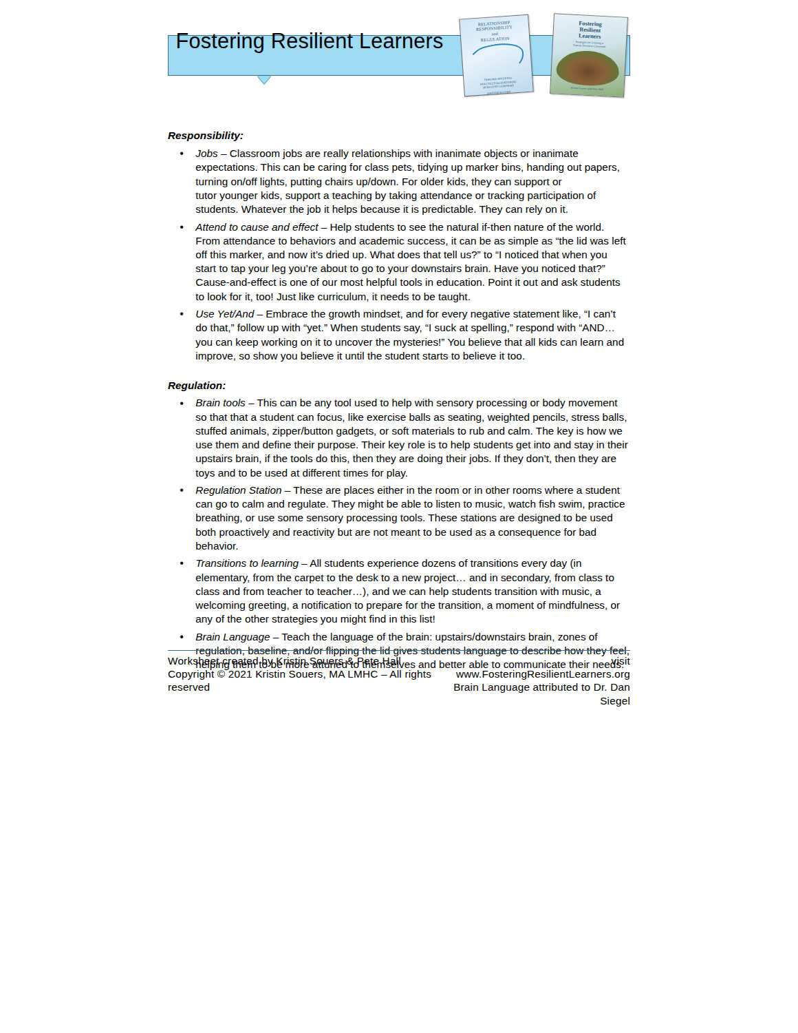Fostering Resilient Learners
RELATIONSHIP
RESPONSIBILITY
and
REGULATION
TRAUMA-INVESTED
PRACTICES for FOSTERING
RESILIENT LEARNERS
KRISTIN SOUERS
with PETE HALL
Fostering
Resilient
Learners
Strategies for Creating a
Trauma-Sensitive Classroom
Kristin Souers with Pete Hall
Responsibility:
Jobs – Classroom jobs are really relationships with inanimate objects or inanimate expectations. This can be caring for class pets, tidying up marker bins, handing out papers, turning on/off lights, putting chairs up/down. For older kids, they can support or
tutor younger kids, support a teaching by taking attendance or tracking participation of students. Whatever the job it helps because it is predictable. They can rely on it.
Attend to cause and effect – Help students to see the natural if-then nature of the world. From attendance to behaviors and academic success, it can be as simple as “the lid was left off this marker, and now it’s dried up. What does that tell us?” to “I noticed that when you start to tap your leg you’re about to go to your downstairs brain. Have you noticed that?” Cause-and-effect is one of our most helpful tools in education. Point it out and ask students to look for it, too! Just like curriculum, it needs to be taught.
Use Yet/And – Embrace the growth mindset, and for every negative statement like, “I can’t do that,” follow up with “yet.” When students say, “I suck at spelling,” respond with “AND…you can keep working on it to uncover the mysteries!” You believe that all kids can learn and improve, so show you believe it until the student starts to believe it too.
Regulation:
Brain tools – This can be any tool used to help with sensory processing or body movement so that that a student can focus, like exercise balls as seating, weighted pencils, stress balls, stuffed animals, zipper/button gadgets, or soft materials to rub and calm. The key is how we use them and define their purpose. Their key role is to help students get into and stay in their upstairs brain, if the tools do this, then they are doing their jobs. If they don’t, then they are toys and to be used at different times for play.
Regulation Station – These are places either in the room or in other rooms where a student can go to calm and regulate. They might be able to listen to music, watch fish swim, practice breathing, or use some sensory processing tools. These stations are designed to be used both proactively and reactivity but are not meant to be used as a consequence for bad behavior.
Transitions to learning – All students experience dozens of transitions every day (in elementary, from the carpet to the desk to a new project… and in secondary, from class to class and from teacher to teacher…), and we can help students transition with music, a welcoming greeting, a notification to prepare for the transition, a moment of mindfulness, or any of the other strategies you might find in this list!
Brain Language – Teach the language of the brain: upstairs/downstairs brain, zones of regulation, baseline, and/or flipping the lid gives students language to describe how they feel, helping them to be more attuned to themselves and better able to communicate their needs.
Worksheet created by Kristin Souers & Pete Hall
Copyright © 2021 Kristin Souers, MA LMHC – All rights reserved
visit www.FosteringResilientLearners.org
Brain Language attributed to Dr. Dan Siegel